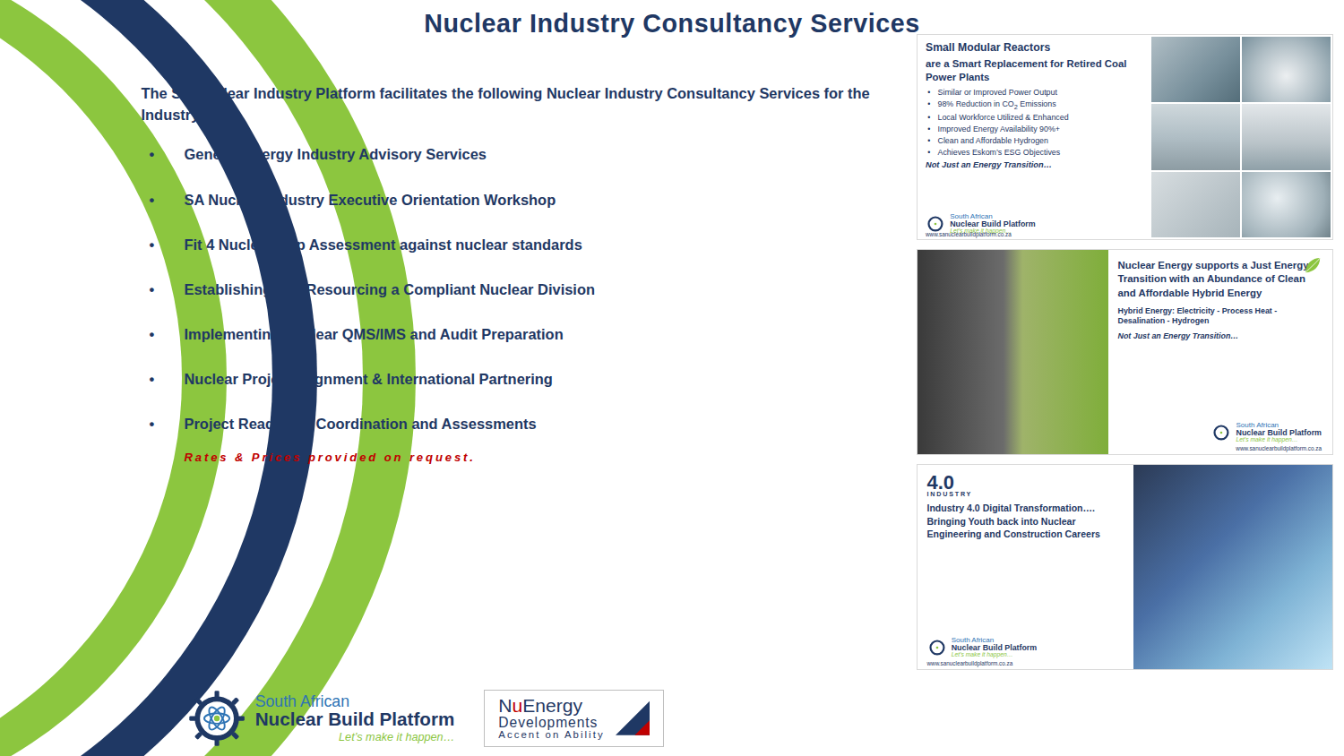Nuclear Industry Consultancy Services
The SA Nuclear Industry Platform facilitates the following Nuclear Industry Consultancy Services for the Industry:
General Energy Industry Advisory Services
SA Nuclear Industry Executive Orientation Workshop
Fit 4 Nuclear Gap Assessment against nuclear standards
Establishing and Resourcing a Compliant Nuclear Division
Implementing Nuclear QMS/IMS and Audit Preparation
Nuclear Project Alignment & International Partnering
Project Readiness Coordination and Assessments
Rates & Prices provided on request.
South African
Nuclear Build Platform
Let’s make it happen…
Nu Energy
Developments
Accent on Ability
Small Modular Reactors
are a Smart Replacement for Retired Coal Power Plants
Similar or Improved Power Output
98% Reduction in CO2 Emissions
Local Workforce Utilized & Enhanced
Improved Energy Availability 90%+
Clean and Affordable Hydrogen
Achieves Eskom’s ESG Objectives
Not Just an Energy Transition…
South African
Nuclear Build Platform
Let’s make it happen…
www.sanuclearbuildplatform.co.za
Nuclear Energy supports a Just Energy Transition with an Abundance of Clean and Affordable Hybrid Energy
Hybrid Energy: Electricity - Process Heat - Desalination - Hydrogen
Not Just an Energy Transition…
South African
Nuclear Build Platform
Let’s make it happen…
www.sanuclearbuildplatform.co.za
4.0INDUSTRY
Industry 4.0 Digital Transformation….
Bringing Youth back into Nuclear Engineering and Construction Careers
South African
Nuclear Build Platform
Let’s make it happen…
www.sanuclearbuildplatform.co.za